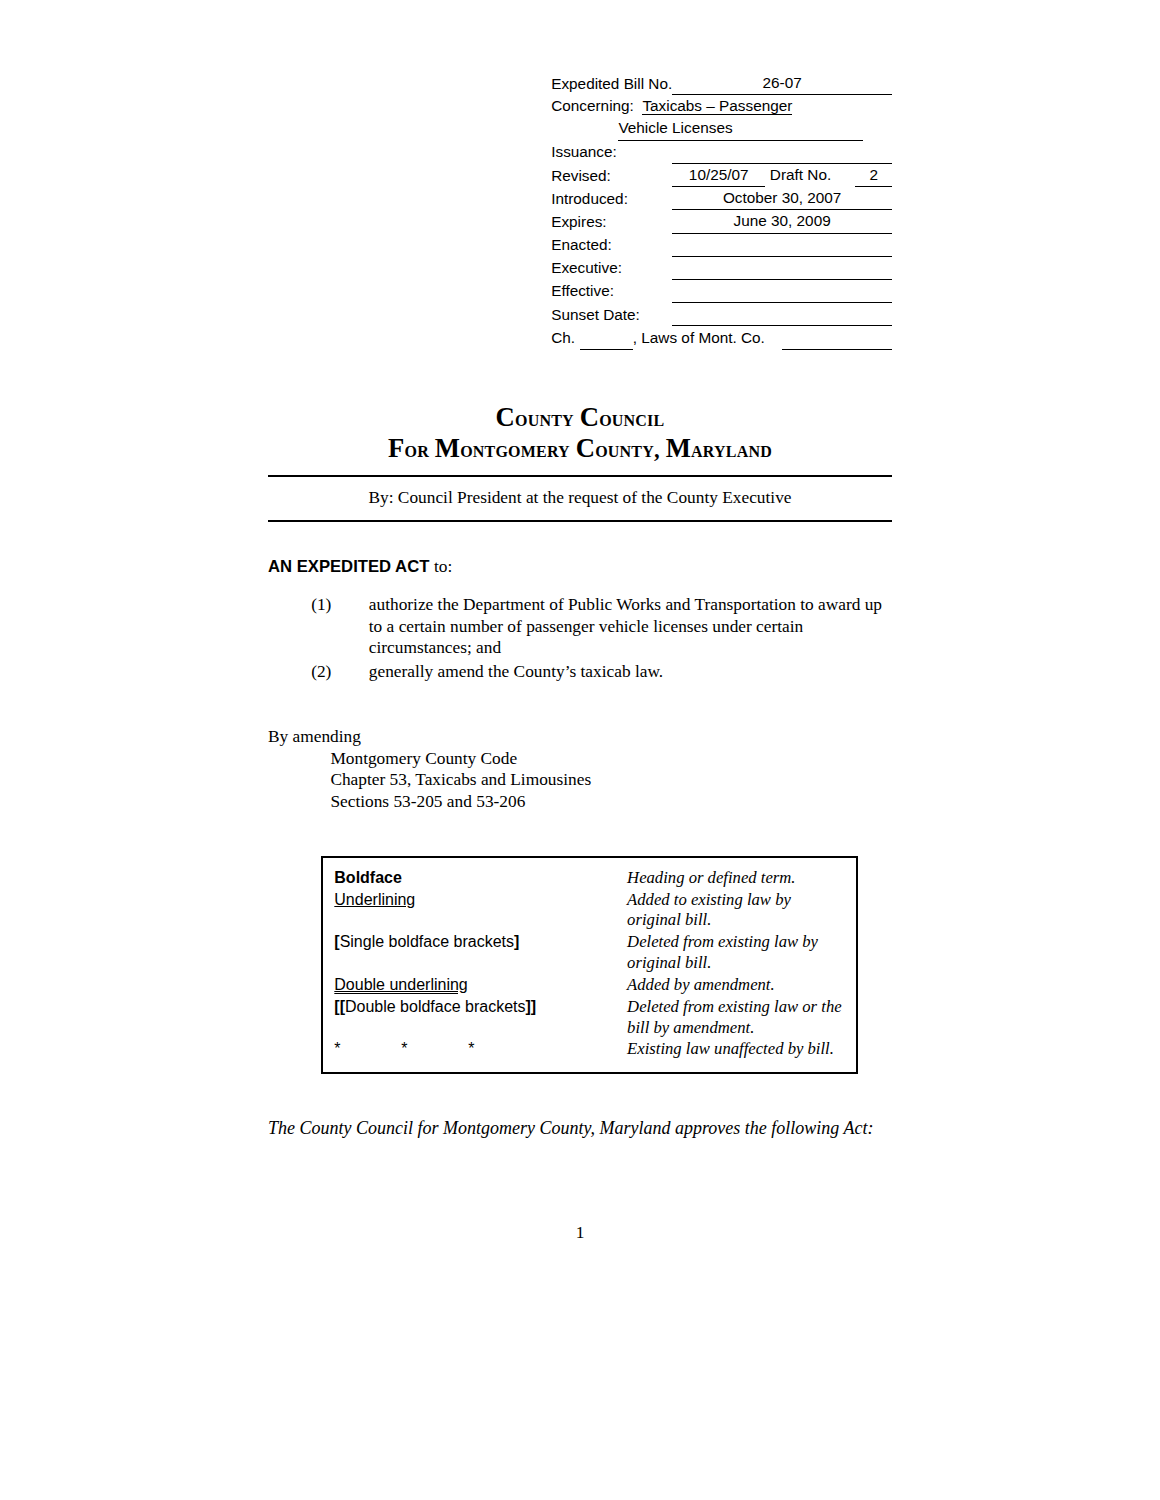| Expedited Bill No. | 26-07 |
| Concerning: Taxicabs – Passenger |
| Vehicle Licenses |
| Issuance: | |
| Revised: | / 10/25/07 / / Draft No. / 2 / |
| Introduced: | October 30, 2007 |
| Expires: | June 30, 2009 |
| Enacted: | |
| Executive: | |
| Effective: | |
| Sunset Date: | |
| / Ch. / / , Laws of Mont. Co. / / |
County Council
For Montgomery County, Maryland
By: Council President at the request of the County Executive
AN EXPEDITED ACT to:
(1) authorize the Department of Public Works and Transportation to award up to a certain number of passenger vehicle licenses under certain circumstances; and
(2) generally amend the County’s taxicab law.
By amending
Montgomery County Code
Chapter 53, Taxicabs and Limousines
Sections 53-205 and 53-206
| Boldface | Heading or defined term. |
| Underlining | Added to existing law by original bill. |
| [ Single boldface brackets ] | Deleted from existing law by original bill. |
| Double underlining | Added by amendment. |
| [[ Double boldface brackets ]] | Deleted from existing law or the bill by amendment. |
| * * * | Existing law unaffected by bill. |
The County Council for Montgomery County, Maryland approves the following Act:
1